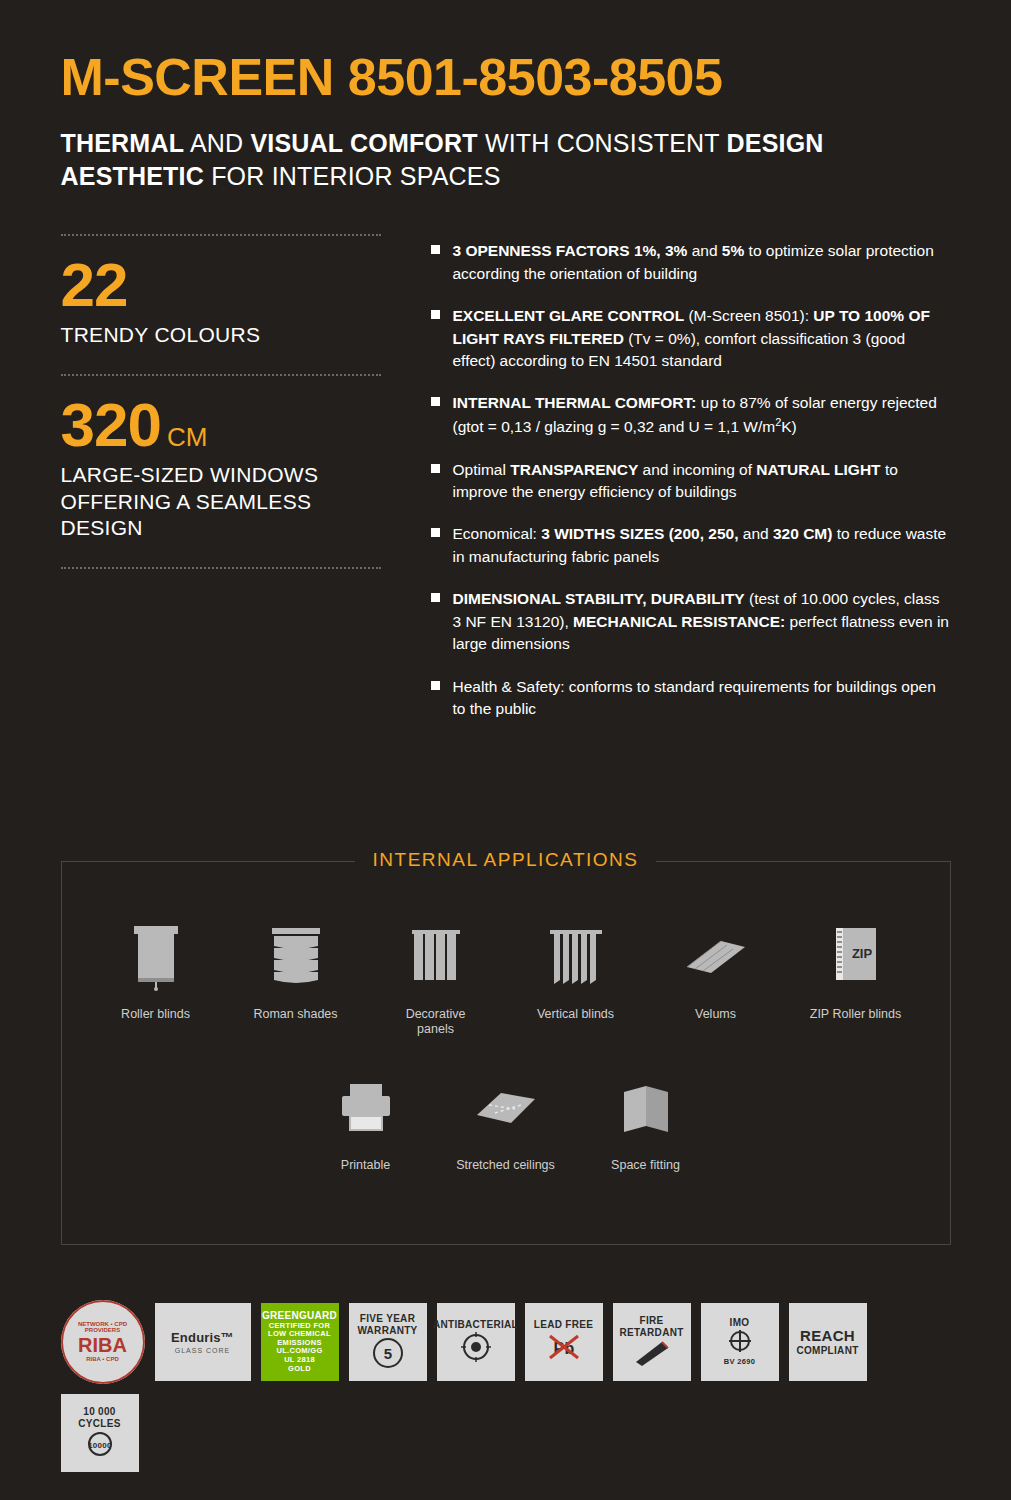M-SCREEN 8501-8503-8505
THERMAL AND VISUAL COMFORT WITH CONSISTENT DESIGN AESTHETIC FOR INTERIOR SPACES
22
TRENDY COLOURS
320 CM
LARGE-SIZED WINDOWS
OFFERING A SEAMLESS DESIGN
3 OPENNESS FACTORS 1%, 3% and 5% to optimize solar protection according the orientation of building
EXCELLENT GLARE CONTROL (M-Screen 8501): UP TO 100% OF LIGHT RAYS FILTERED (Tv = 0%), comfort classification 3 (good effect) according to EN 14501 standard
INTERNAL THERMAL COMFORT: up to 87% of solar energy rejected (gtot = 0,13 / glazing g = 0,32 and U = 1,1 W/m2K)
Optimal TRANSPARENCY and incoming of NATURAL LIGHT to improve the energy efficiency of buildings
Economical: 3 WIDTHS SIZES (200, 250, and 320 CM) to reduce waste in manufacturing fabric panels
DIMENSIONAL STABILITY, DURABILITY (test of 10.000 cycles, class 3 NF EN 13120), MECHANICAL RESISTANCE: perfect flatness even in large dimensions
Health & Safety: conforms to standard requirements for buildings open to the public
INTERNAL APPLICATIONS
Roller blinds
Roman shades
Decorative
panels
Vertical blinds
Velums
ZIP
ZIP Roller blinds
Printable
Stretched ceilings
Space fitting
NETWORK • CPD PROVIDERS
RIBA
RIBA • CPD
Enduris™
GLASS CORE
GREENGUARD
CERTIFIED FOR LOW CHEMICAL EMISSIONS
UL.COM/GG
UL 2818
GOLD
FIVE YEAR
WARRANTY
5
ANTIBACTERIAL
LEAD FREE
Pb
FIRE
RETARDANT
IMO
BV 2690
REACH
COMPLIANT
10 000
CYCLES
10000